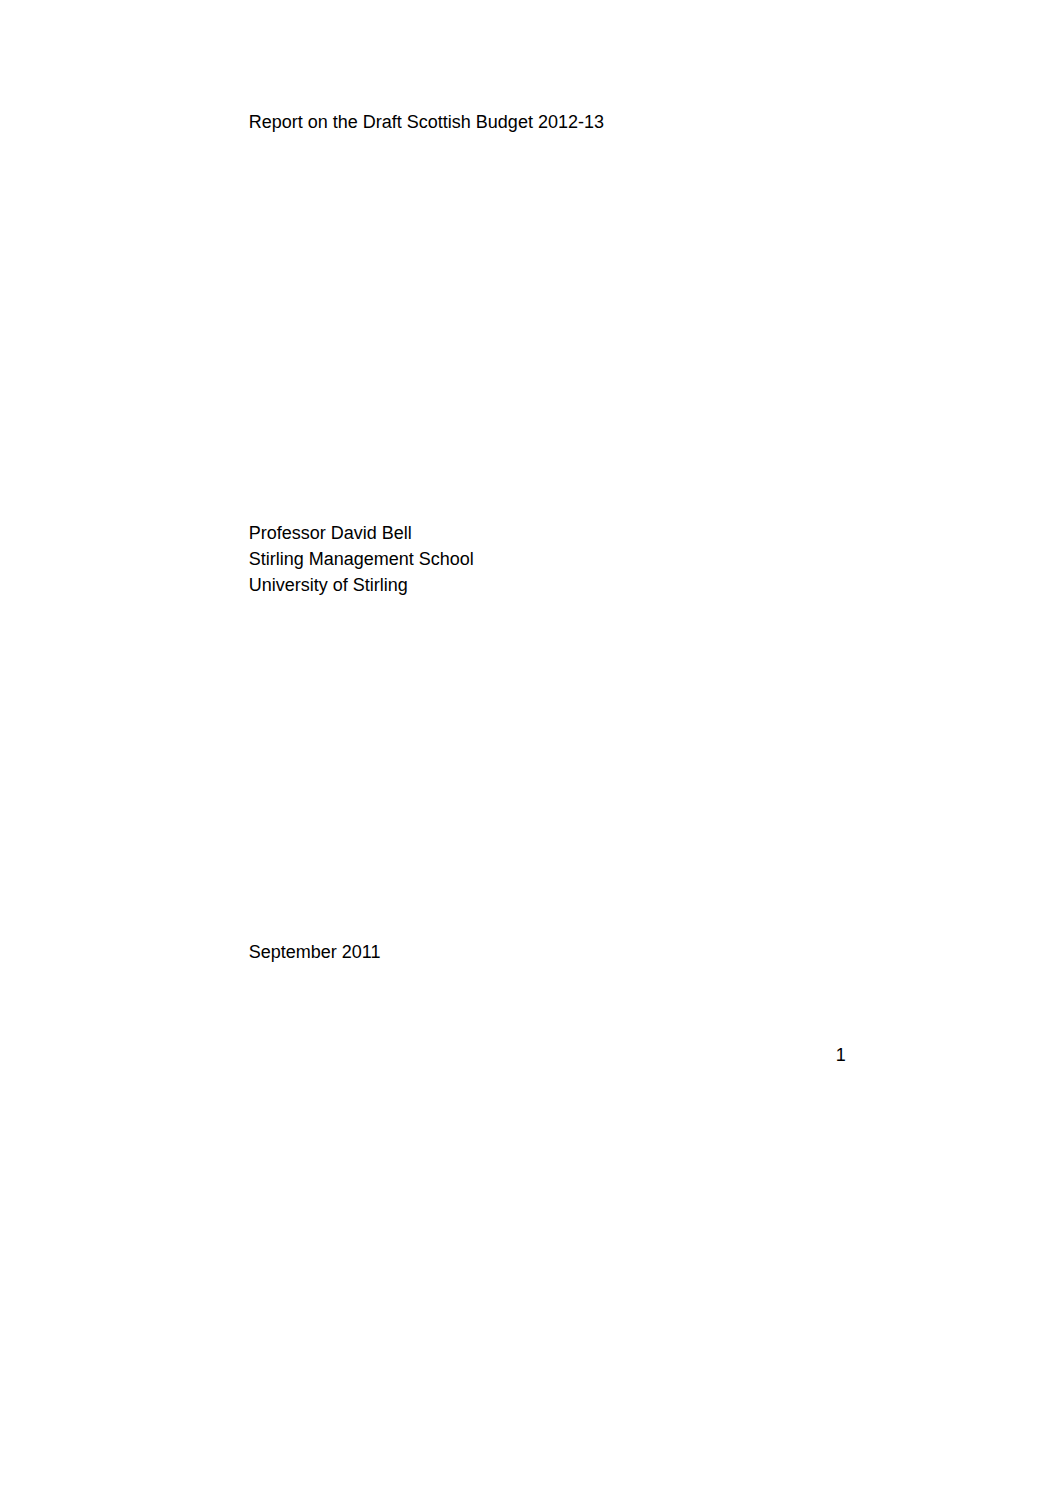Report on the Draft Scottish Budget 2012-13
Professor David Bell
Stirling Management School
University of Stirling
September 2011
1